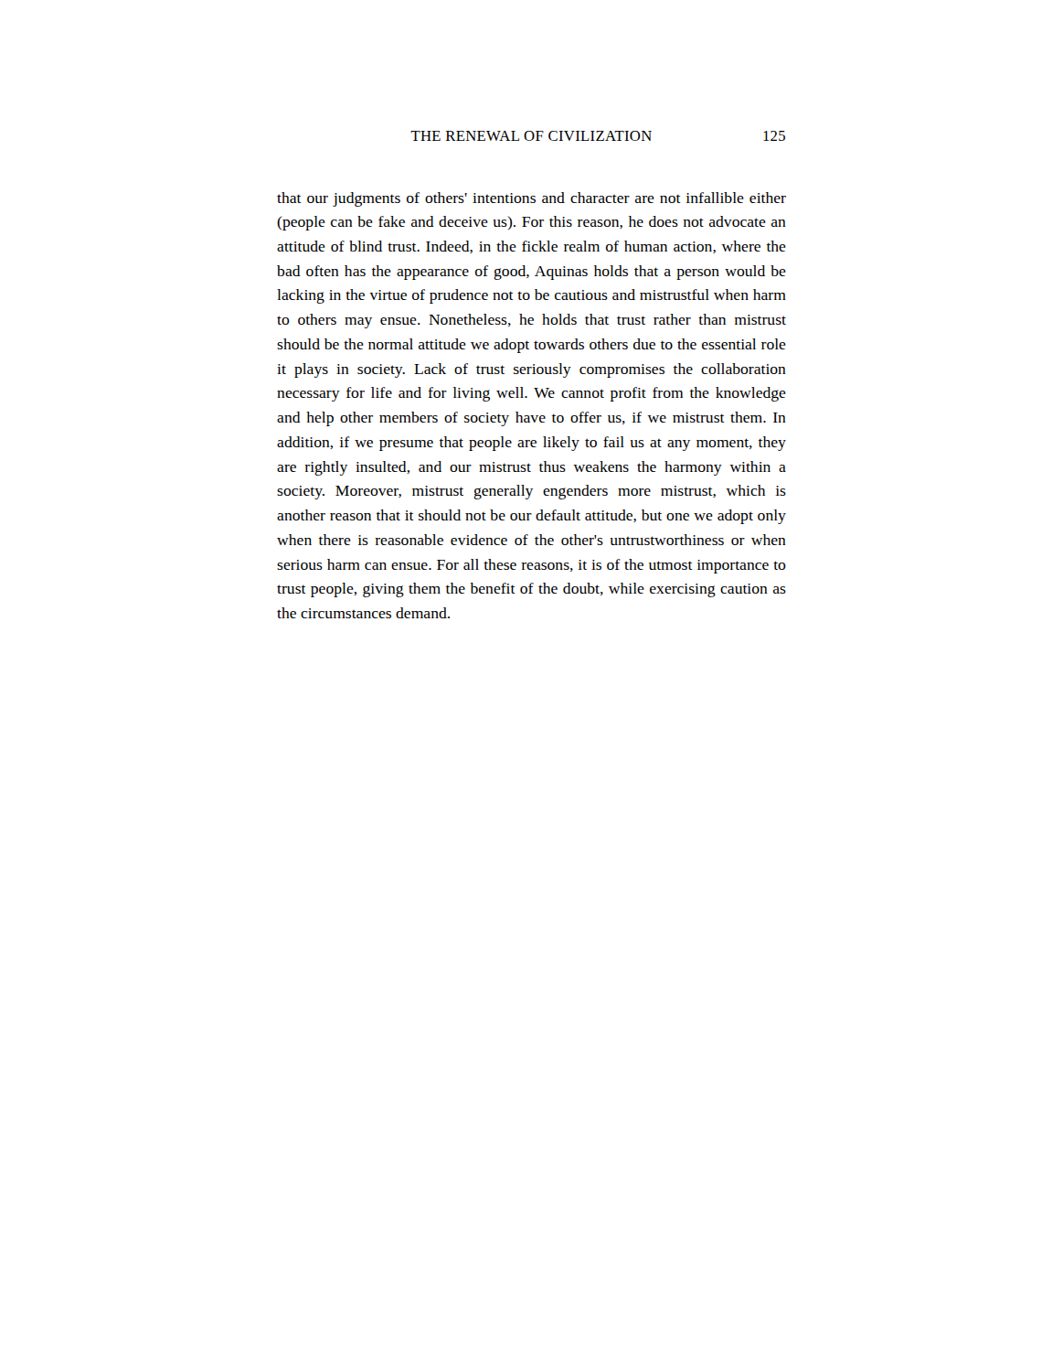The Renewal of Civilization 125
that our judgments of others' intentions and character are not infallible either (people can be fake and deceive us). For this reason, he does not advocate an attitude of blind trust. Indeed, in the fickle realm of human action, where the bad often has the appearance of good, Aquinas holds that a person would be lacking in the virtue of prudence not to be cautious and mistrustful when harm to others may ensue. Nonetheless, he holds that trust rather than mistrust should be the normal attitude we adopt towards others due to the essential role it plays in society. Lack of trust seriously compromises the collaboration necessary for life and for living well. We cannot profit from the knowledge and help other members of society have to offer us, if we mistrust them. In addition, if we presume that people are likely to fail us at any moment, they are rightly insulted, and our mistrust thus weakens the harmony within a society. Moreover, mistrust generally engenders more mistrust, which is another reason that it should not be our default attitude, but one we adopt only when there is reasonable evidence of the other's untrustworthiness or when serious harm can ensue. For all these reasons, it is of the utmost importance to trust people, giving them the benefit of the doubt, while exercising caution as the circumstances demand.